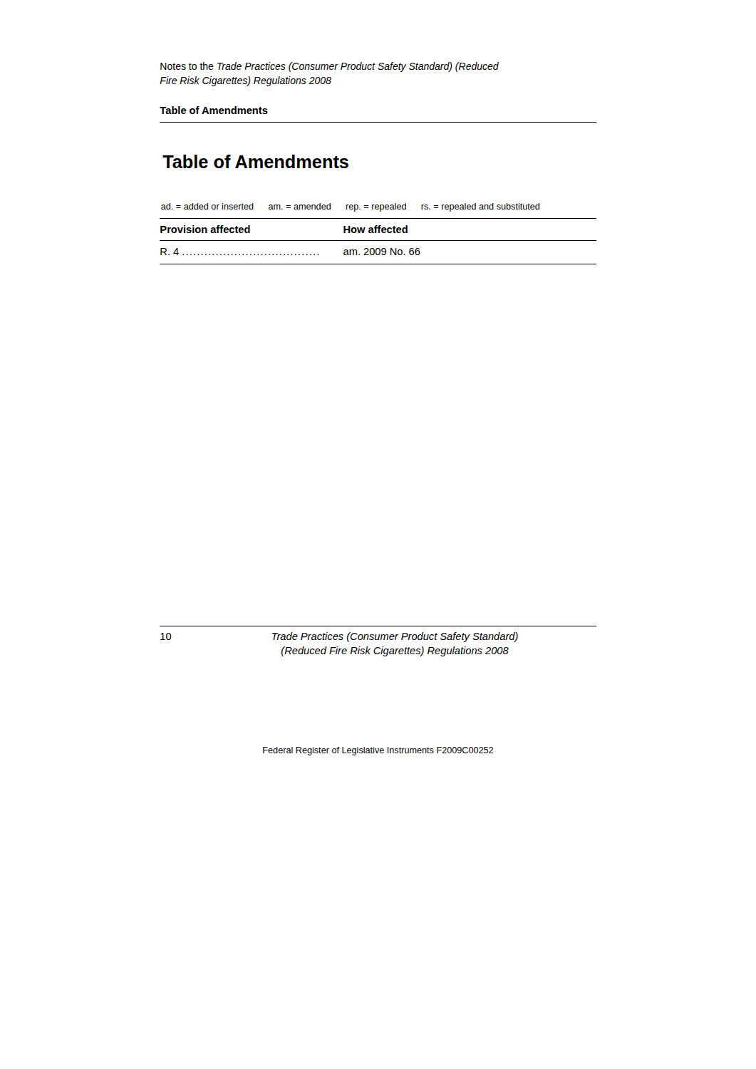Notes to the Trade Practices (Consumer Product Safety Standard) (Reduced Fire Risk Cigarettes) Regulations 2008
Table of Amendments
Table of Amendments
ad. = added or inserted am. = amended rep. = repealed rs. = repealed and substituted
| Provision affected | How affected |
| --- | --- |
| R. 4 ..................................... | am. 2009 No. 66 |
10
Trade Practices (Consumer Product Safety Standard)
(Reduced Fire Risk Cigarettes) Regulations 2008
Federal Register of Legislative Instruments F2009C00252